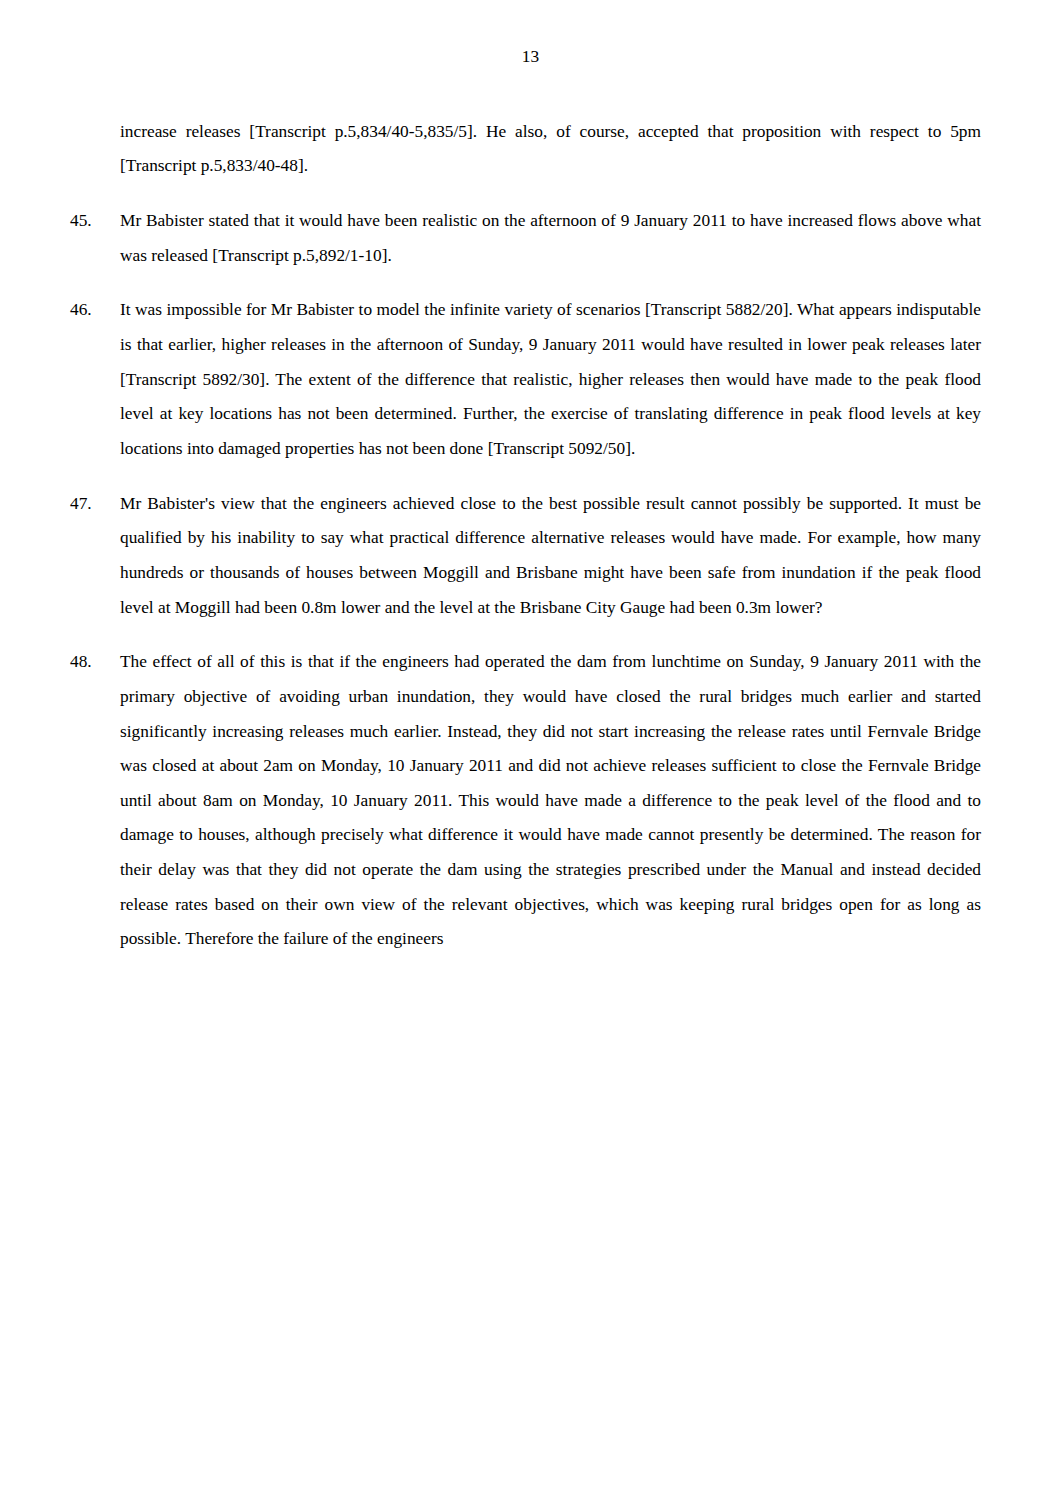13
increase releases [Transcript p.5,834/40-5,835/5]. He also, of course, accepted that proposition with respect to 5pm [Transcript p.5,833/40-48].
Mr Babister stated that it would have been realistic on the afternoon of 9 January 2011 to have increased flows above what was released [Transcript p.5,892/1-10].
It was impossible for Mr Babister to model the infinite variety of scenarios [Transcript 5882/20]. What appears indisputable is that earlier, higher releases in the afternoon of Sunday, 9 January 2011 would have resulted in lower peak releases later [Transcript 5892/30]. The extent of the difference that realistic, higher releases then would have made to the peak flood level at key locations has not been determined. Further, the exercise of translating difference in peak flood levels at key locations into damaged properties has not been done [Transcript 5092/50].
Mr Babister's view that the engineers achieved close to the best possible result cannot possibly be supported. It must be qualified by his inability to say what practical difference alternative releases would have made. For example, how many hundreds or thousands of houses between Moggill and Brisbane might have been safe from inundation if the peak flood level at Moggill had been 0.8m lower and the level at the Brisbane City Gauge had been 0.3m lower?
The effect of all of this is that if the engineers had operated the dam from lunchtime on Sunday, 9 January 2011 with the primary objective of avoiding urban inundation, they would have closed the rural bridges much earlier and started significantly increasing releases much earlier. Instead, they did not start increasing the release rates until Fernvale Bridge was closed at about 2am on Monday, 10 January 2011 and did not achieve releases sufficient to close the Fernvale Bridge until about 8am on Monday, 10 January 2011. This would have made a difference to the peak level of the flood and to damage to houses, although precisely what difference it would have made cannot presently be determined. The reason for their delay was that they did not operate the dam using the strategies prescribed under the Manual and instead decided release rates based on their own view of the relevant objectives, which was keeping rural bridges open for as long as possible. Therefore the failure of the engineers